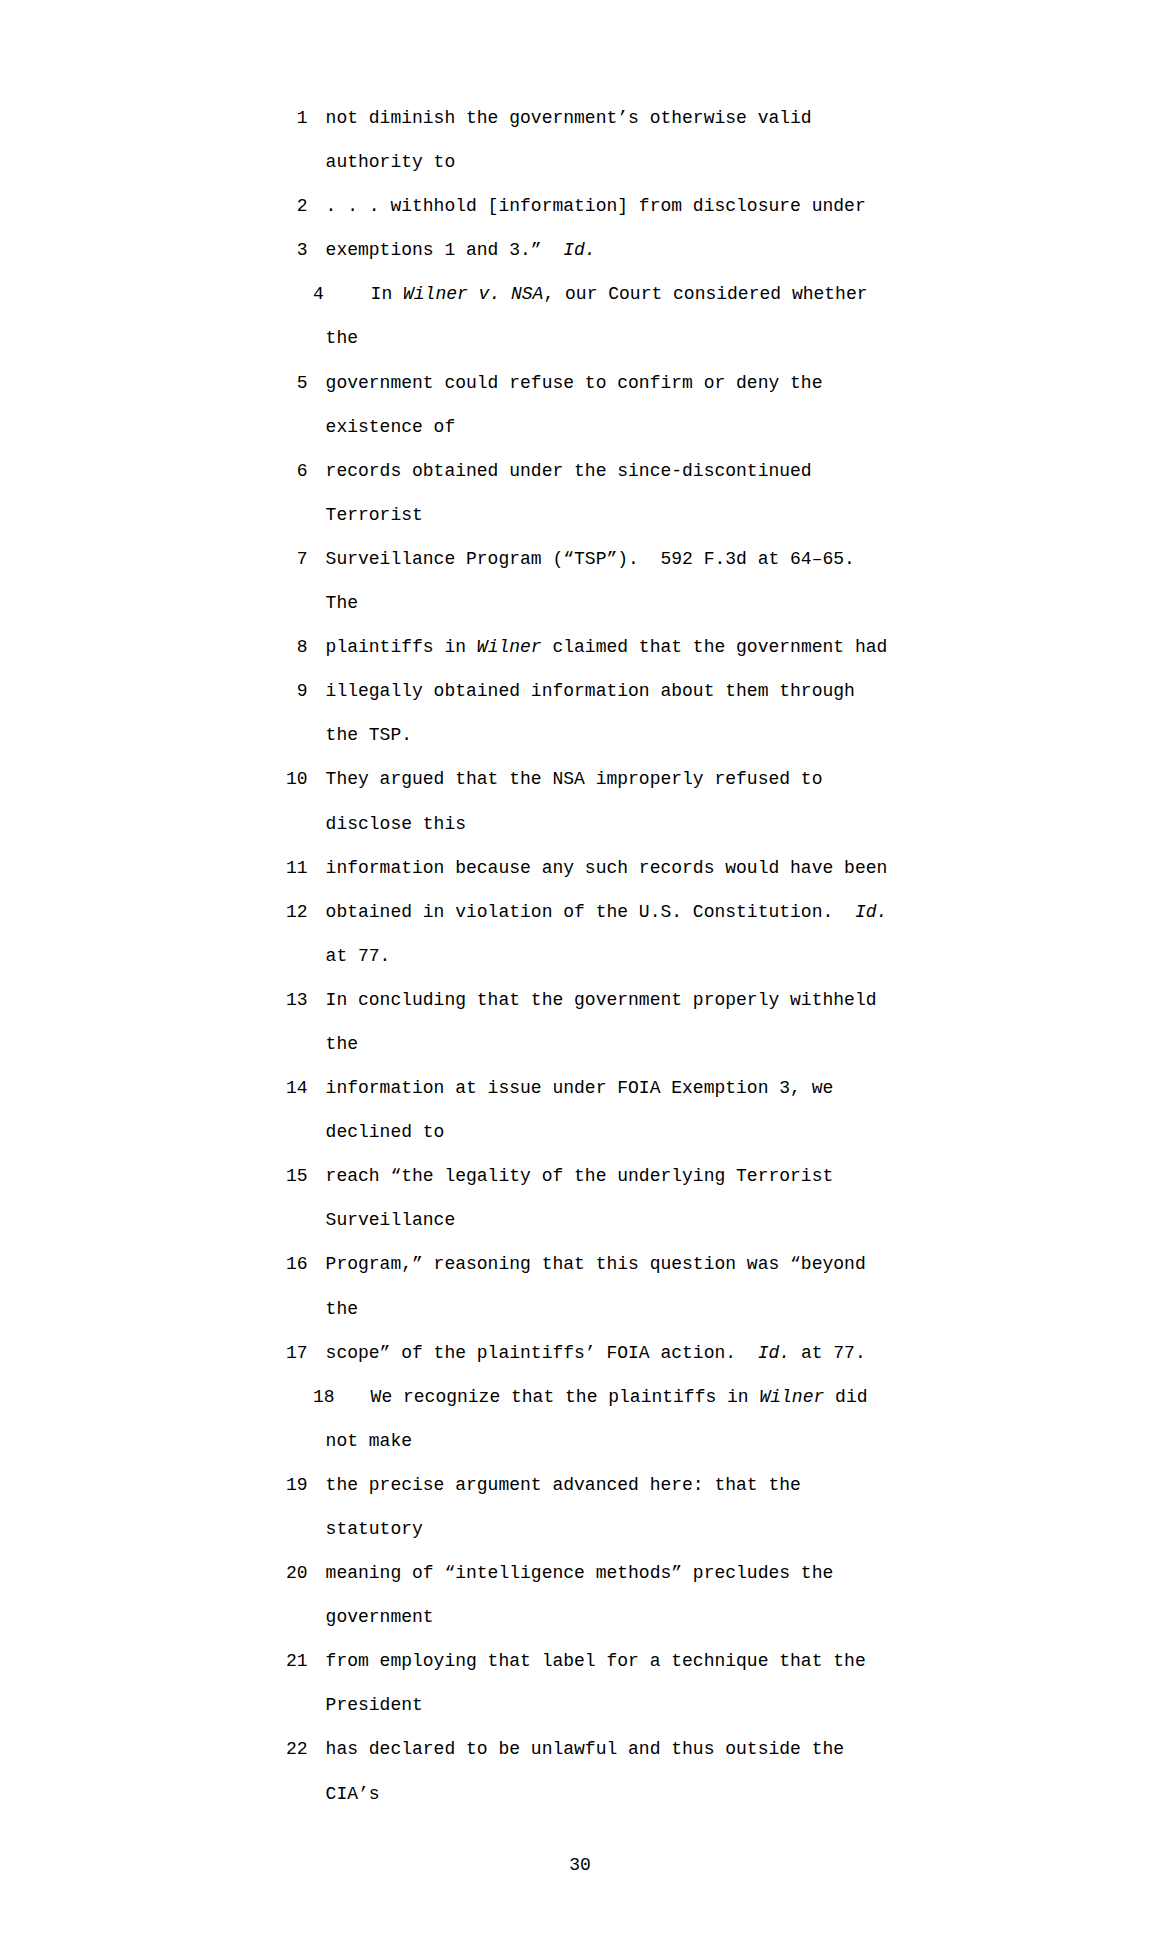not diminish the government’s otherwise valid authority to
. . . withhold [information] from disclosure under
exemptions 1 and 3.” Id.
In Wilner v. NSA, our Court considered whether the
government could refuse to confirm or deny the existence of
records obtained under the since-discontinued Terrorist
Surveillance Program (“TSP”). 592 F.3d at 64–65. The
plaintiffs in Wilner claimed that the government had
illegally obtained information about them through the TSP.
They argued that the NSA improperly refused to disclose this
information because any such records would have been
obtained in violation of the U.S. Constitution. Id. at 77.
In concluding that the government properly withheld the
information at issue under FOIA Exemption 3, we declined to
reach “the legality of the underlying Terrorist Surveillance
Program,” reasoning that this question was “beyond the
scope” of the plaintiffs’ FOIA action. Id. at 77.
We recognize that the plaintiffs in Wilner did not make
the precise argument advanced here: that the statutory
meaning of “intelligence methods” precludes the government
from employing that label for a technique that the President
has declared to be unlawful and thus outside the CIA’s
30